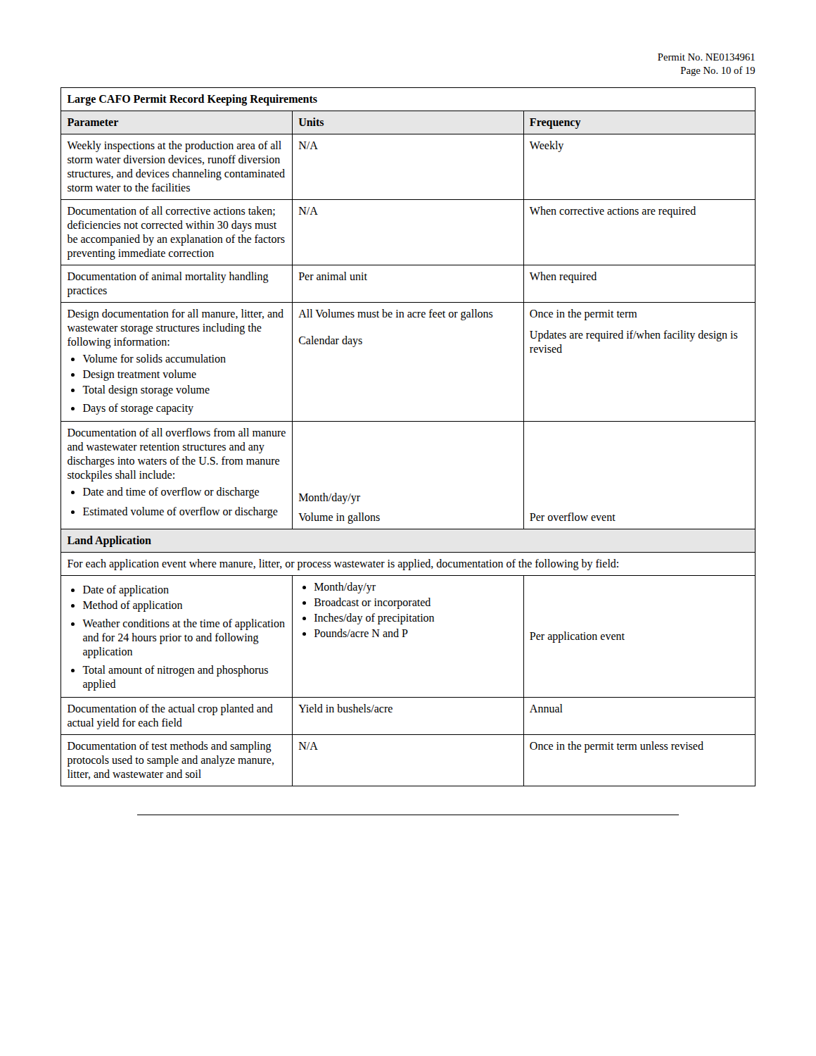Permit No. NE0134961
Page No. 10 of 19
| Large CAFO Permit Record Keeping Requirements |
| Parameter | Units | Frequency |
| Weekly inspections at the production area of all storm water diversion devices, runoff diversion structures, and devices channeling contaminated storm water to the facilities | N/A | Weekly |
| Documentation of all corrective actions taken; deficiencies not corrected within 30 days must be accompanied by an explanation of the factors preventing immediate correction | N/A | When corrective actions are required |
| Documentation of animal mortality handling practices | Per animal unit | When required |
| Design documentation for all manure, litter, and wastewater storage structures including the following information: Volume for solids accumulation Design treatment volume Total design storage volume Days of storage capacity | All Volumes must be in acre feet or gallons Calendar days | Once in the permit term Updates are required if/when facility design is revised |
| Documentation of all overflows from all manure and wastewater retention structures and any discharges into waters of the U.S. from manure stockpiles shall include: Date and time of overflow or discharge Estimated volume of overflow or discharge | Month/day/yr Volume in gallons | Per overflow event |
| Land Application |
| For each application event where manure, litter, or process wastewater is applied, documentation of the following by field: |
| Date of application Method of application Weather conditions at the time of application and for 24 hours prior to and following application Total amount of nitrogen and phosphorus applied | Month/day/yr Broadcast or incorporated Inches/day of precipitation Pounds/acre N and P | Per application event |
| Documentation of the actual crop planted and actual yield for each field | Yield in bushels/acre | Annual |
| Documentation of test methods and sampling protocols used to sample and analyze manure, litter, and wastewater and soil | N/A | Once in the permit term unless revised |